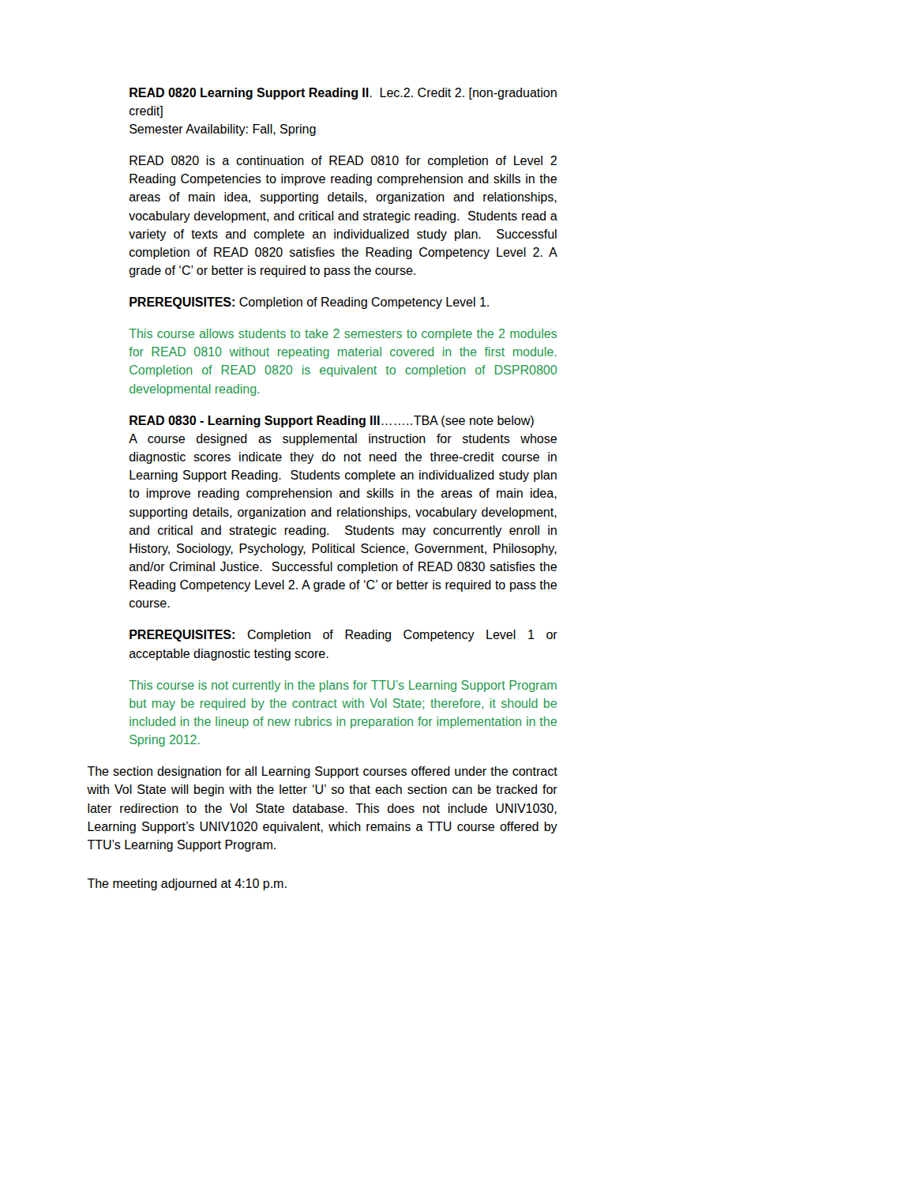READ 0820 Learning Support Reading II. Lec.2. Credit 2. [non-graduation credit]
Semester Availability: Fall, Spring
READ 0820 is a continuation of READ 0810 for completion of Level 2 Reading Competencies to improve reading comprehension and skills in the areas of main idea, supporting details, organization and relationships, vocabulary development, and critical and strategic reading. Students read a variety of texts and complete an individualized study plan. Successful completion of READ 0820 satisfies the Reading Competency Level 2. A grade of ‘C’ or better is required to pass the course.
PREREQUISITES: Completion of Reading Competency Level 1.
This course allows students to take 2 semesters to complete the 2 modules for READ 0810 without repeating material covered in the first module. Completion of READ 0820 is equivalent to completion of DSPR0800 developmental reading.
READ 0830 - Learning Support Reading III…….. TBA (see note below)
A course designed as supplemental instruction for students whose diagnostic scores indicate they do not need the three-credit course in Learning Support Reading. Students complete an individualized study plan to improve reading comprehension and skills in the areas of main idea, supporting details, organization and relationships, vocabulary development, and critical and strategic reading. Students may concurrently enroll in History, Sociology, Psychology, Political Science, Government, Philosophy, and/or Criminal Justice. Successful completion of READ 0830 satisfies the Reading Competency Level 2. A grade of ‘C’ or better is required to pass the course.
PREREQUISITES: Completion of Reading Competency Level 1 or acceptable diagnostic testing score.
This course is not currently in the plans for TTU’s Learning Support Program but may be required by the contract with Vol State; therefore, it should be included in the lineup of new rubrics in preparation for implementation in the Spring 2012.
The section designation for all Learning Support courses offered under the contract with Vol State will begin with the letter ‘U’ so that each section can be tracked for later redirection to the Vol State database. This does not include UNIV1030, Learning Support’s UNIV1020 equivalent, which remains a TTU course offered by TTU’s Learning Support Program.
The meeting adjourned at 4:10 p.m.